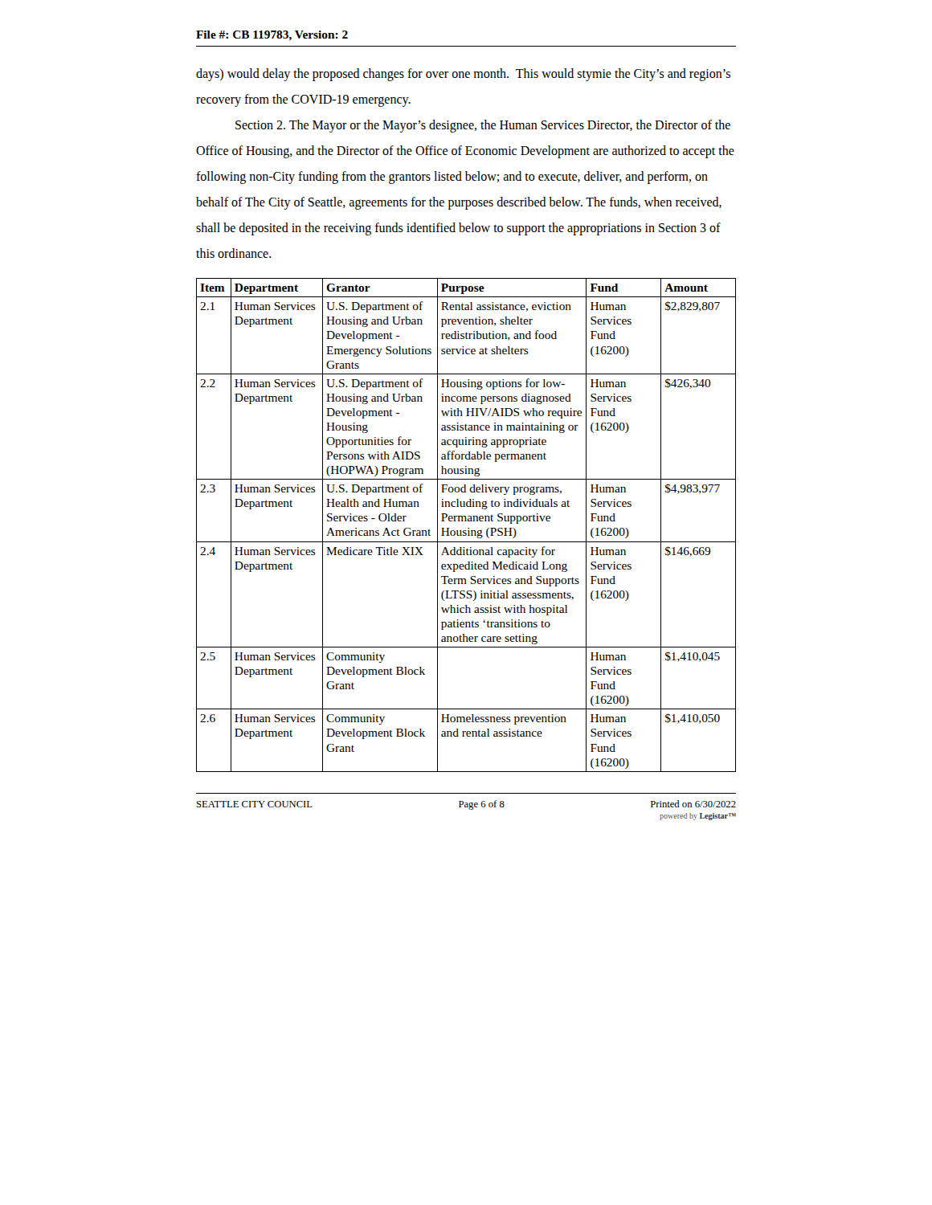File #: CB 119783, Version: 2
days) would delay the proposed changes for over one month. This would stymie the City’s and region’s recovery from the COVID-19 emergency.
Section 2. The Mayor or the Mayor’s designee, the Human Services Director, the Director of the Office of Housing, and the Director of the Office of Economic Development are authorized to accept the following non-City funding from the grantors listed below; and to execute, deliver, and perform, on behalf of The City of Seattle, agreements for the purposes described below. The funds, when received, shall be deposited in the receiving funds identified below to support the appropriations in Section 3 of this ordinance.
| Item | Department | Grantor | Purpose | Fund | Amount |
| --- | --- | --- | --- | --- | --- |
| 2.1 | Human Services Department | U.S. Department of Housing and Urban Development - Emergency Solutions Grants | Rental assistance, eviction prevention, shelter redistribution, and food service at shelters | Human Services Fund (16200) | $2,829,807 |
| 2.2 | Human Services Department | U.S. Department of Housing and Urban Development - Housing Opportunities for Persons with AIDS (HOPWA) Program | Housing options for low-income persons diagnosed with HIV/AIDS who require assistance in maintaining or acquiring appropriate affordable permanent housing | Human Services Fund (16200) | $426,340 |
| 2.3 | Human Services Department | U.S. Department of Health and Human Services - Older Americans Act Grant | Food delivery programs, including to individuals at Permanent Supportive Housing (PSH) | Human Services Fund (16200) | $4,983,977 |
| 2.4 | Human Services Department | Medicare Title XIX | Additional capacity for expedited Medicaid Long Term Services and Supports (LTSS) initial assessments, which assist with hospital patients ‘transitions to another care setting | Human Services Fund (16200) | $146,669 |
| 2.5 | Human Services Department | Community Development Block Grant | | Human Services Fund (16200) | $1,410,045 |
| 2.6 | Human Services Department | Community Development Block Grant | Homelessness prevention and rental assistance | Human Services Fund (16200) | $1,410,050 |
SEATTLE CITY COUNCIL
Page 6 of 8
Printed on 6/30/2022
powered by Legistar™